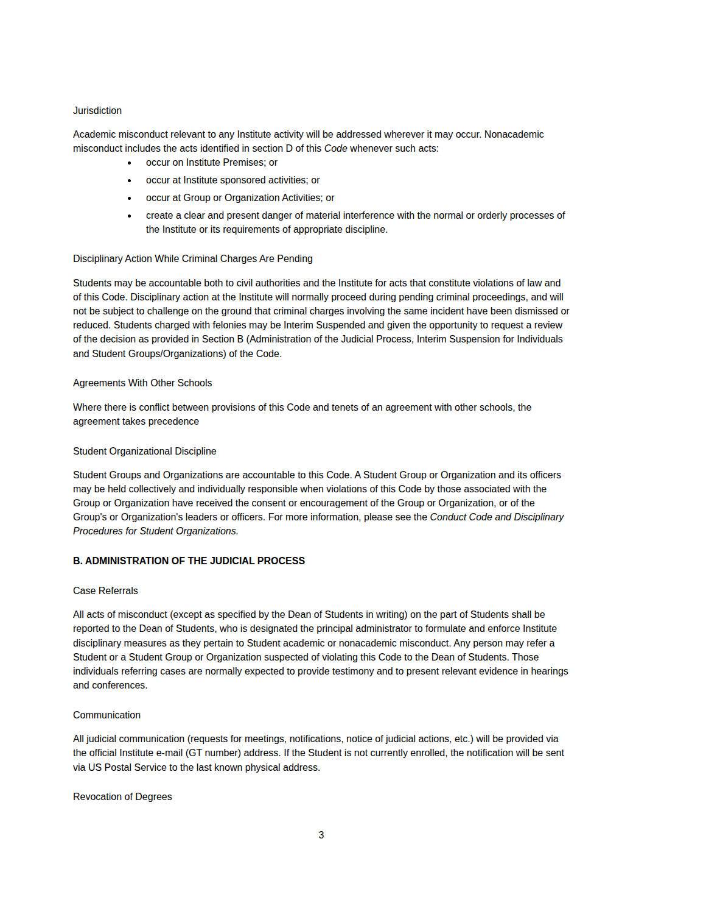Jurisdiction
Academic misconduct relevant to any Institute activity will be addressed wherever it may occur. Nonacademic misconduct includes the acts identified in section D of this Code whenever such acts:
occur on Institute Premises; or
occur at Institute sponsored activities; or
occur at Group or Organization Activities; or
create a clear and present danger of material interference with the normal or orderly processes of the Institute or its requirements of appropriate discipline.
Disciplinary Action While Criminal Charges Are Pending
Students may be accountable both to civil authorities and the Institute for acts that constitute violations of law and of this Code. Disciplinary action at the Institute will normally proceed during pending criminal proceedings, and will not be subject to challenge on the ground that criminal charges involving the same incident have been dismissed or reduced. Students charged with felonies may be Interim Suspended and given the opportunity to request a review of the decision as provided in Section B (Administration of the Judicial Process, Interim Suspension for Individuals and Student Groups/Organizations) of the Code.
Agreements With Other Schools
Where there is conflict between provisions of this Code and tenets of an agreement with other schools, the agreement takes precedence
Student Organizational Discipline
Student Groups and Organizations are accountable to this Code. A Student Group or Organization and its officers may be held collectively and individually responsible when violations of this Code by those associated with the Group or Organization have received the consent or encouragement of the Group or Organization, or of the Group's or Organization's leaders or officers. For more information, please see the Conduct Code and Disciplinary Procedures for Student Organizations.
B. ADMINISTRATION OF THE JUDICIAL PROCESS
Case Referrals
All acts of misconduct (except as specified by the Dean of Students in writing) on the part of Students shall be reported to the Dean of Students, who is designated the principal administrator to formulate and enforce Institute disciplinary measures as they pertain to Student academic or nonacademic misconduct. Any person may refer a Student or a Student Group or Organization suspected of violating this Code to the Dean of Students. Those individuals referring cases are normally expected to provide testimony and to present relevant evidence in hearings and conferences.
Communication
All judicial communication (requests for meetings, notifications, notice of judicial actions, etc.) will be provided via the official Institute e-mail (GT number) address. If the Student is not currently enrolled, the notification will be sent via US Postal Service to the last known physical address.
Revocation of Degrees
3